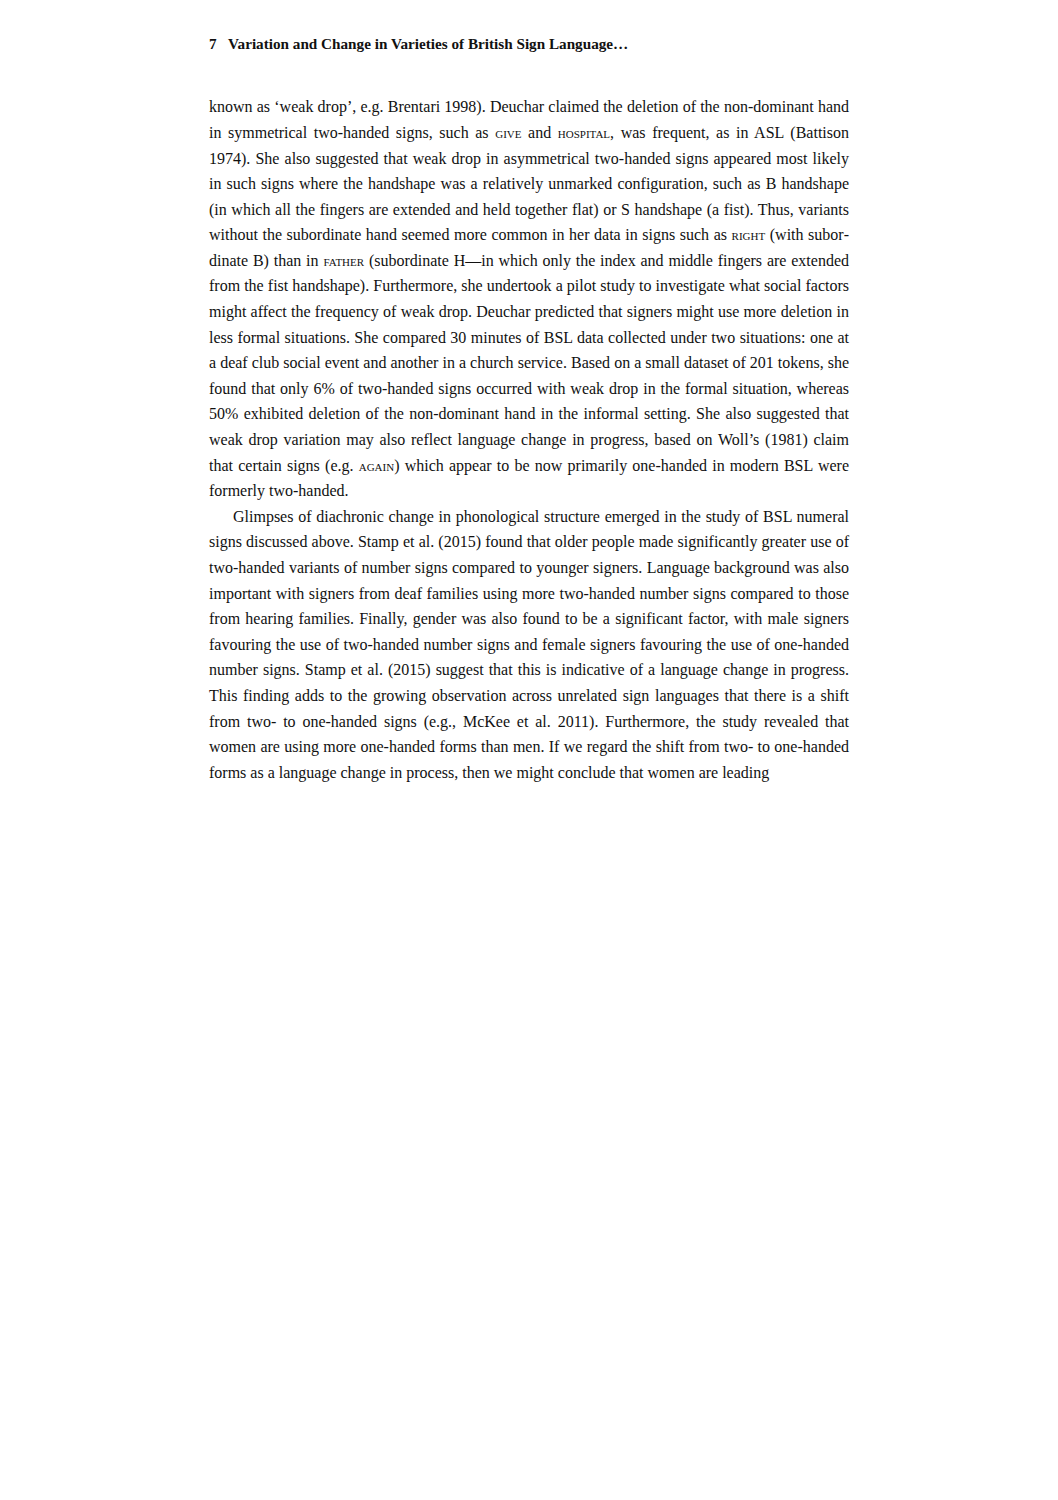7 Variation and Change in Varieties of British Sign Language…
known as ‘weak drop’, e.g. Brentari 1998). Deuchar claimed the deletion of the non-dominant hand in symmetrical two-handed signs, such as give and hospital, was frequent, as in ASL (Battison 1974). She also suggested that weak drop in asymmetrical two-handed signs appeared most likely in such signs where the handshape was a relatively unmarked configuration, such as B handshape (in which all the fingers are extended and held together flat) or S handshape (a fist). Thus, variants without the subordinate hand seemed more common in her data in signs such as right (with subordinate B) than in father (subordinate H—in which only the index and middle fingers are extended from the fist handshape). Furthermore, she undertook a pilot study to investigate what social factors might affect the frequency of weak drop. Deuchar predicted that signers might use more deletion in less formal situations. She compared 30 minutes of BSL data collected under two situations: one at a deaf club social event and another in a church service. Based on a small dataset of 201 tokens, she found that only 6% of two-handed signs occurred with weak drop in the formal situation, whereas 50% exhibited deletion of the non-dominant hand in the informal setting. She also suggested that weak drop variation may also reflect language change in progress, based on Woll’s (1981) claim that certain signs (e.g. again) which appear to be now primarily one-handed in modern BSL were formerly two-handed.
Glimpses of diachronic change in phonological structure emerged in the study of BSL numeral signs discussed above. Stamp et al. (2015) found that older people made significantly greater use of two-handed variants of number signs compared to younger signers. Language background was also important with signers from deaf families using more two-handed number signs compared to those from hearing families. Finally, gender was also found to be a significant factor, with male signers favouring the use of two-handed number signs and female signers favouring the use of one-handed number signs. Stamp et al. (2015) suggest that this is indicative of a language change in progress. This finding adds to the growing observation across unrelated sign languages that there is a shift from two- to one-handed signs (e.g., McKee et al. 2011). Furthermore, the study revealed that women are using more one-handed forms than men. If we regard the shift from two- to one-handed forms as a language change in process, then we might conclude that women are leading